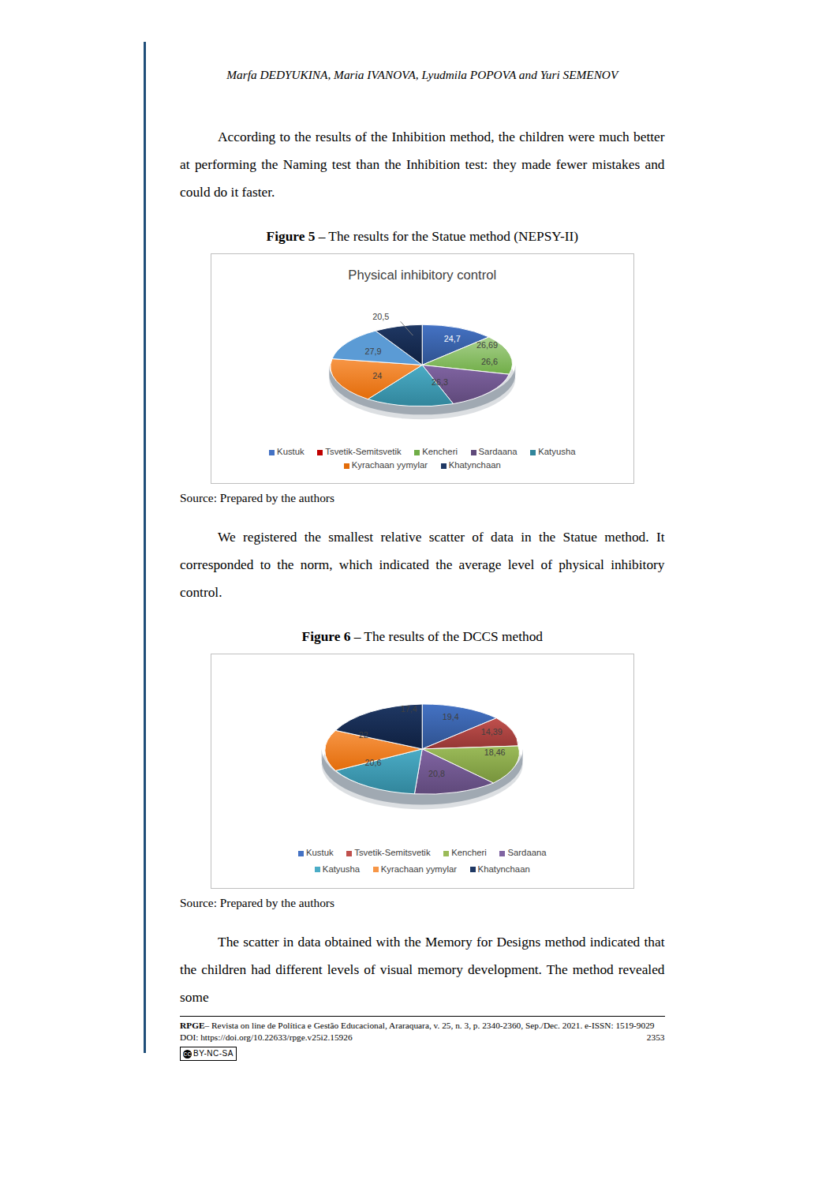Marfa DEDYUKINA, Maria IVANOVA, Lyudmila POPOVA and Yuri SEMENOV
According to the results of the Inhibition method, the children were much better at performing the Naming test than the Inhibition test: they made fewer mistakes and could do it faster.
Figure 5 – The results for the Statue method (NEPSY-II)
Physical inhibitory control
20,5 24,7 26,69 26,6 26,3 24 27,9
Kustuk Tsvetik-Semitsvetik Kencheri Sardaana Katyusha Kyrachaan yymylar Khatynchaan
Source: Prepared by the authors
We registered the smallest relative scatter of data in the Statue method. It corresponded to the norm, which indicated the average level of physical inhibitory control.
Figure 6 – The results of the DCCS method
19,4 14,39 18,46 20,8 20,6 22 17,4
Kustuk Tsvetik-Semitsvetik Kencheri Sardaana
Katyusha Kyrachaan yymylar Khatynchaan
Source: Prepared by the authors
The scatter in data obtained with the Memory for Designs method indicated that the children had different levels of visual memory development. The method revealed some
RPGE– Revista on line de Política e Gestão Educacional, Araraquara, v. 25, n. 3, p. 2340-2360, Sep./Dec. 2021. e-ISSN: 1519-9029
DOI: https://doi.org/10.22633/rpge.v25i2.15926 2353
cc BY-NC-SA